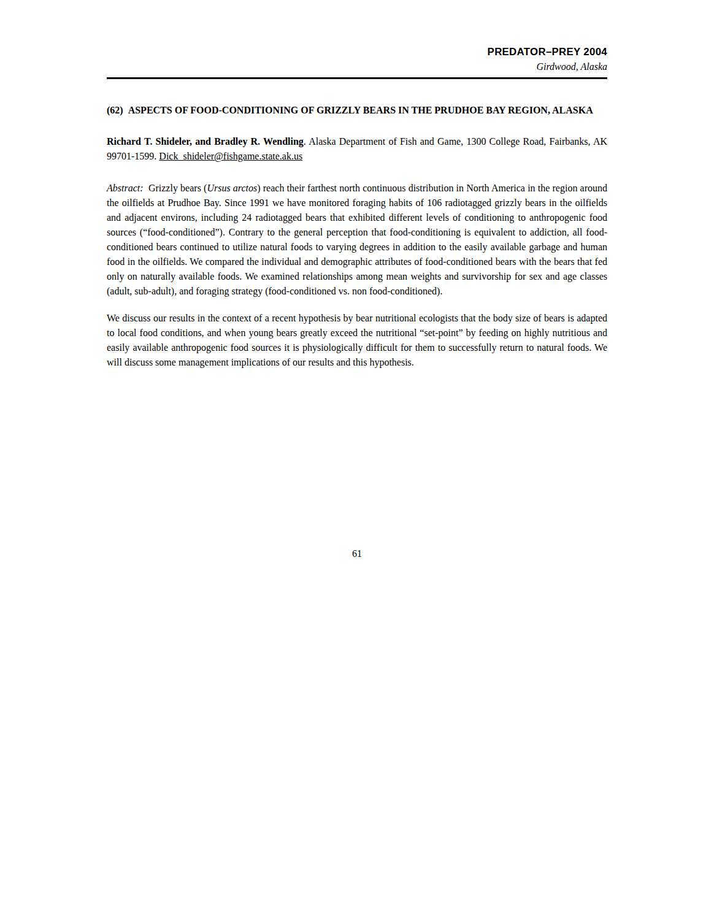PREDATOR–PREY 2004
Girdwood, Alaska
(62) Aspects of Food-Conditioning of Grizzly Bears in the Prudhoe Bay Region, Alaska
Richard T. Shideler, and Bradley R. Wendling. Alaska Department of Fish and Game, 1300 College Road, Fairbanks, AK 99701-1599. Dick_shideler@fishgame.state.ak.us
Abstract: Grizzly bears (Ursus arctos) reach their farthest north continuous distribution in North America in the region around the oilfields at Prudhoe Bay. Since 1991 we have monitored foraging habits of 106 radiotagged grizzly bears in the oilfields and adjacent environs, including 24 radiotagged bears that exhibited different levels of conditioning to anthropogenic food sources (“food-conditioned”). Contrary to the general perception that food-conditioning is equivalent to addiction, all food-conditioned bears continued to utilize natural foods to varying degrees in addition to the easily available garbage and human food in the oilfields. We compared the individual and demographic attributes of food-conditioned bears with the bears that fed only on naturally available foods. We examined relationships among mean weights and survivorship for sex and age classes (adult, sub-adult), and foraging strategy (food-conditioned vs. non food-conditioned).
We discuss our results in the context of a recent hypothesis by bear nutritional ecologists that the body size of bears is adapted to local food conditions, and when young bears greatly exceed the nutritional “set-point” by feeding on highly nutritious and easily available anthropogenic food sources it is physiologically difficult for them to successfully return to natural foods. We will discuss some management implications of our results and this hypothesis.
61